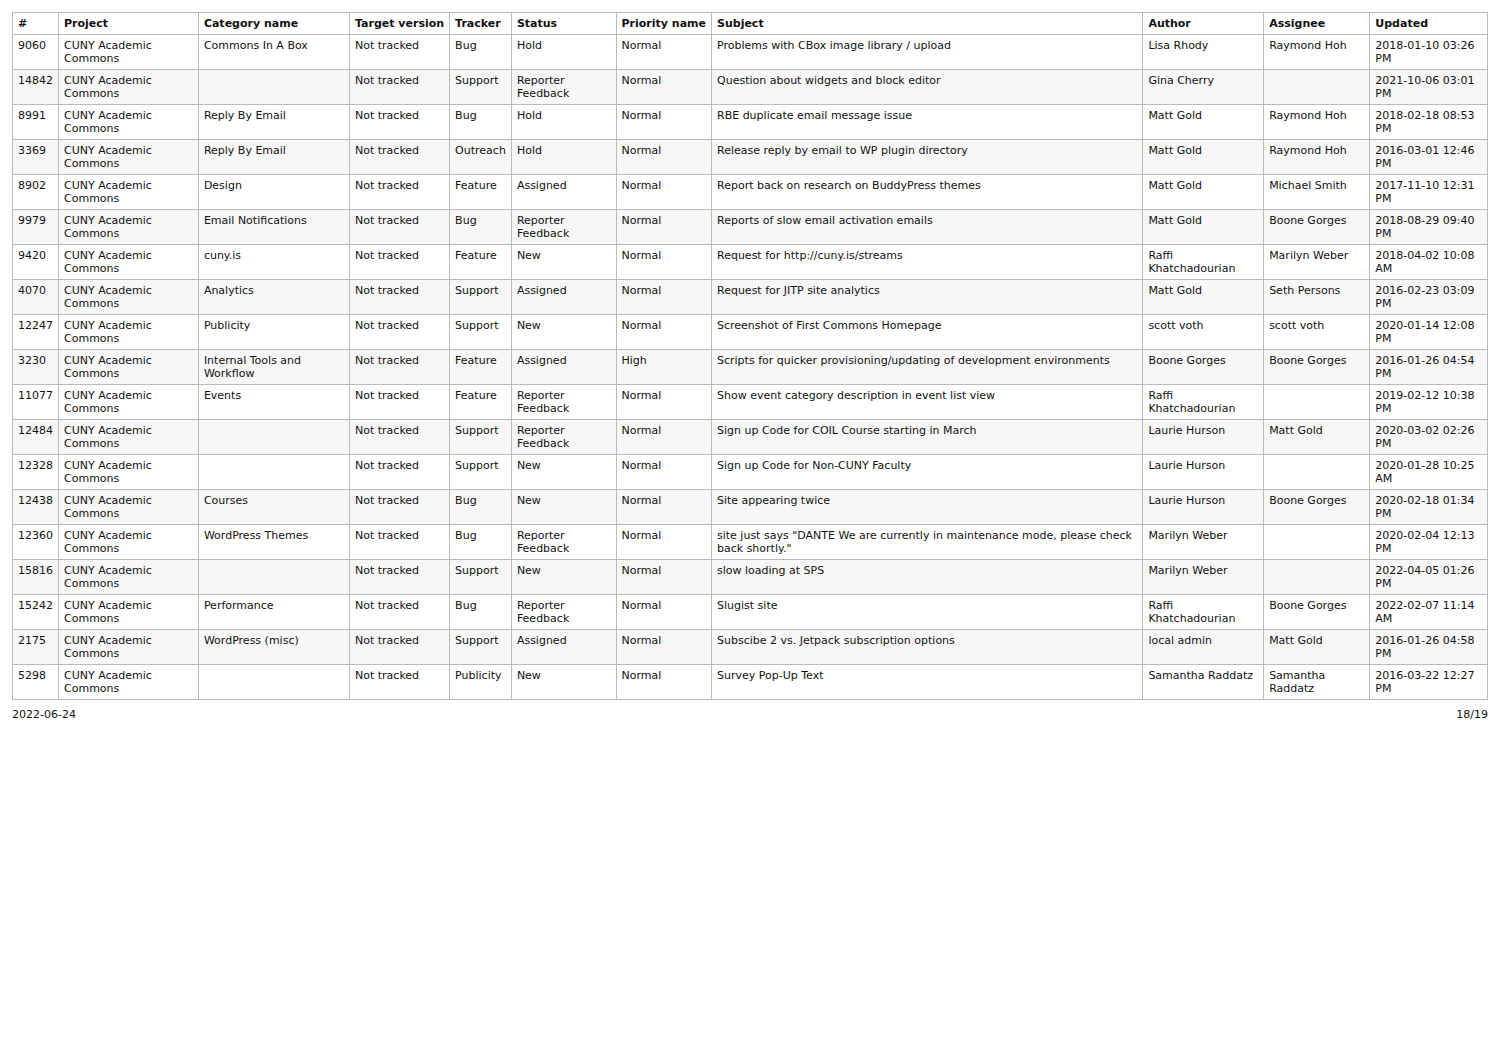Redmine-style issue listing
| # | Project | Category name | Target version | Tracker | Status | Priority name | Subject | Author | Assignee | Updated |
| --- | --- | --- | --- | --- | --- | --- | --- | --- | --- | --- |
| 9060 | CUNY Academic Commons | Commons In A Box | Not tracked | Bug | Hold | Normal | Problems with CBox image library / upload | Lisa Rhody | Raymond Hoh | 2018-01-10 03:26 PM |
| 14842 | CUNY Academic Commons | | Not tracked | Support | Reporter Feedback | Normal | Question about widgets and block editor | Gina Cherry | | 2021-10-06 03:01 PM |
| 8991 | CUNY Academic Commons | Reply By Email | Not tracked | Bug | Hold | Normal | RBE duplicate email message issue | Matt Gold | Raymond Hoh | 2018-02-18 08:53 PM |
| 3369 | CUNY Academic Commons | Reply By Email | Not tracked | Outreach | Hold | Normal | Release reply by email to WP plugin directory | Matt Gold | Raymond Hoh | 2016-03-01 12:46 PM |
| 8902 | CUNY Academic Commons | Design | Not tracked | Feature | Assigned | Normal | Report back on research on BuddyPress themes | Matt Gold | Michael Smith | 2017-11-10 12:31 PM |
| 9979 | CUNY Academic Commons | Email Notifications | Not tracked | Bug | Reporter Feedback | Normal | Reports of slow email activation emails | Matt Gold | Boone Gorges | 2018-08-29 09:40 PM |
| 9420 | CUNY Academic Commons | cuny.is | Not tracked | Feature | New | Normal | Request for http://cuny.is/streams | Raffi Khatchadourian | Marilyn Weber | 2018-04-02 10:08 AM |
| 4070 | CUNY Academic Commons | Analytics | Not tracked | Support | Assigned | Normal | Request for JITP site analytics | Matt Gold | Seth Persons | 2016-02-23 03:09 PM |
| 12247 | CUNY Academic Commons | Publicity | Not tracked | Support | New | Normal | Screenshot of First Commons Homepage | scott voth | scott voth | 2020-01-14 12:08 PM |
| 3230 | CUNY Academic Commons | Internal Tools and Workflow | Not tracked | Feature | Assigned | High | Scripts for quicker provisioning/updating of development environments | Boone Gorges | Boone Gorges | 2016-01-26 04:54 PM |
| 11077 | CUNY Academic Commons | Events | Not tracked | Feature | Reporter Feedback | Normal | Show event category description in event list view | Raffi Khatchadourian | | 2019-02-12 10:38 PM |
| 12484 | CUNY Academic Commons | | Not tracked | Support | Reporter Feedback | Normal | Sign up Code for COIL Course starting in March | Laurie Hurson | Matt Gold | 2020-03-02 02:26 PM |
| 12328 | CUNY Academic Commons | | Not tracked | Support | New | Normal | Sign up Code for Non-CUNY Faculty | Laurie Hurson | | 2020-01-28 10:25 AM |
| 12438 | CUNY Academic Commons | Courses | Not tracked | Bug | New | Normal | Site appearing twice | Laurie Hurson | Boone Gorges | 2020-02-18 01:34 PM |
| 12360 | CUNY Academic Commons | WordPress Themes | Not tracked | Bug | Reporter Feedback | Normal | site just says "DANTE We are currently in maintenance mode, please check back shortly." | Marilyn Weber | | 2020-02-04 12:13 PM |
| 15816 | CUNY Academic Commons | | Not tracked | Support | New | Normal | slow loading at SPS | Marilyn Weber | | 2022-04-05 01:26 PM |
| 15242 | CUNY Academic Commons | Performance | Not tracked | Bug | Reporter Feedback | Normal | Slugist site | Raffi Khatchadourian | Boone Gorges | 2022-02-07 11:14 AM |
| 2175 | CUNY Academic Commons | WordPress (misc) | Not tracked | Support | Assigned | Normal | Subscibe 2 vs. Jetpack subscription options | local admin | Matt Gold | 2016-01-26 04:58 PM |
| 5298 | CUNY Academic Commons | | Not tracked | Publicity | New | Normal | Survey Pop-Up Text | Samantha Raddatz | Samantha Raddatz | 2016-03-22 12:27 PM |
2022-06-24 18/19